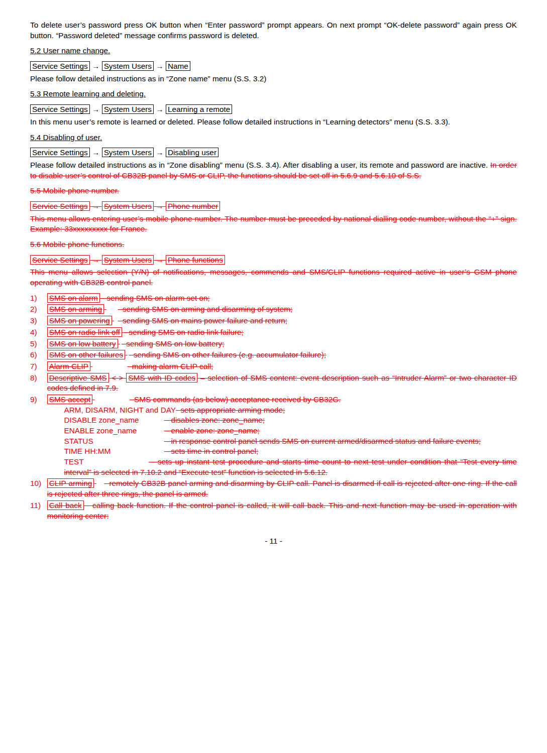To delete user’s password press OK button when “Enter password” prompt appears. On next prompt “OK-delete password” again press OK button. “Password deleted” message confirms password is deleted.
5.2 User name change.
Service Settings → System Users → Name
Please follow detailed instructions as in “Zone name” menu (S.S. 3.2)
5.3 Remote learning and deleting.
Service Settings → System Users → Learning a remote
In this menu user’s remote is learned or deleted. Please follow detailed instructions in “Learning detectors” menu (S.S. 3.3).
5.4 Disabling of user.
Service Settings → System Users → Disabling user
Please follow detailed instructions as in “Zone disabling” menu (S.S. 3.4). After disabling a user, its remote and password are inactive. In order to disable user’s control of CB32B panel by SMS or CLIP, the functions should be set off in 5.6.9 and 5.6.10 of S.S.
5.5 Mobile phone number.
Service Settings → System Users → Phone number
This menu allows entering user’s mobile phone number. The number must be preceded by national dialling code number, without the “+” sign. Example: 33xxxxxxxxx for France.
5.6 Mobile phone functions.
Service Settings → System Users → Phone functions
This menu allows selection (Y/N) of notifications, messages, commends and SMS/CLIP functions required active in user’s GSM phone operating with CB32B control panel.
1) SMS on alarm - sending SMS on alarm set on;
2) SMS on arming - sending SMS on arming and disarming of system;
3) SMS on powering - sending SMS on mains power failure and return;
4) SMS on radio link off - sending SMS on radio link failure;
5) SMS on low battery - sending SMS on low battery;
6) SMS on other failures - sending SMS on other failures (e.g. accumulator failure);
7) Alarm CLIP - making alarm CLIP call;
8) Descriptive SMS <-> SMS with ID codes – selection of SMS content: event description such as “Intruder Alarm” or two character ID codes defined in 7.9.
9) SMS accept - SMS commands (as below) acceptance received by CB32G.
ARM, DISARM, NIGHT and DAY- sets appropriate arming mode;
DISABLE zone_name - disables zone: zone_name;
ENABLE zone_name - enable zone: zone_name;
STATUS - in response control panel sends SMS on current armed/disarmed status and failure events;
TIME HH:MM - sets time in control panel;
TEST - sets up instant test procedure and starts time count to next test under condition that “Test every time interval” is selected in 7.10.2 and “Execute test” function is selected in 5.6.12.
10) CLIP arming - remotely CB32B panel arming and disarming by CLIP call. Panel is disarmed if call is rejected after one ring. If the call is rejected after three rings, the panel is armed.
11) Call back - calling back function. If the control panel is called, it will call back. This and next function may be used in operation with monitoring center:
- 11 -